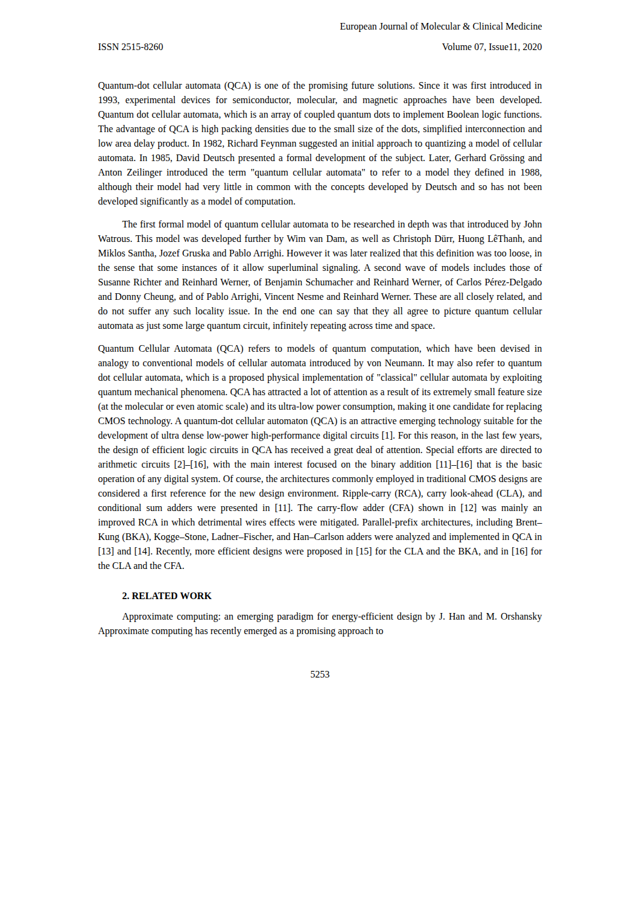European Journal of Molecular & Clinical Medicine ISSN 2515-8260 Volume 07, Issue11, 2020
Quantum-dot cellular automata (QCA) is one of the promising future solutions. Since it was first introduced in 1993, experimental devices for semiconductor, molecular, and magnetic approaches have been developed. Quantum dot cellular automata, which is an array of coupled quantum dots to implement Boolean logic functions. The advantage of QCA is high packing densities due to the small size of the dots, simplified interconnection and low area delay product. In 1982, Richard Feynman suggested an initial approach to quantizing a model of cellular automata. In 1985, David Deutsch presented a formal development of the subject. Later, Gerhard Grössing and Anton Zeilinger introduced the term "quantum cellular automata" to refer to a model they defined in 1988, although their model had very little in common with the concepts developed by Deutsch and so has not been developed significantly as a model of computation.
The first formal model of quantum cellular automata to be researched in depth was that introduced by John Watrous. This model was developed further by Wim van Dam, as well as Christoph Dürr, Huong LêThanh, and Miklos Santha, Jozef Gruska and Pablo Arrighi. However it was later realized that this definition was too loose, in the sense that some instances of it allow superluminal signaling. A second wave of models includes those of Susanne Richter and Reinhard Werner, of Benjamin Schumacher and Reinhard Werner, of Carlos Pérez-Delgado and Donny Cheung, and of Pablo Arrighi, Vincent Nesme and Reinhard Werner. These are all closely related, and do not suffer any such locality issue. In the end one can say that they all agree to picture quantum cellular automata as just some large quantum circuit, infinitely repeating across time and space.
Quantum Cellular Automata (QCA) refers to models of quantum computation, which have been devised in analogy to conventional models of cellular automata introduced by von Neumann. It may also refer to quantum dot cellular automata, which is a proposed physical implementation of "classical" cellular automata by exploiting quantum mechanical phenomena. QCA has attracted a lot of attention as a result of its extremely small feature size (at the molecular or even atomic scale) and its ultra-low power consumption, making it one candidate for replacing CMOS technology. A quantum-dot cellular automaton (QCA) is an attractive emerging technology suitable for the development of ultra dense low-power high-performance digital circuits [1]. For this reason, in the last few years, the design of efficient logic circuits in QCA has received a great deal of attention. Special efforts are directed to arithmetic circuits [2]–[16], with the main interest focused on the binary addition [11]–[16] that is the basic operation of any digital system. Of course, the architectures commonly employed in traditional CMOS designs are considered a first reference for the new design environment. Ripple-carry (RCA), carry look-ahead (CLA), and conditional sum adders were presented in [11]. The carry-flow adder (CFA) shown in [12] was mainly an improved RCA in which detrimental wires effects were mitigated. Parallel-prefix architectures, including Brent–Kung (BKA), Kogge–Stone, Ladner–Fischer, and Han–Carlson adders were analyzed and implemented in QCA in [13] and [14]. Recently, more efficient designs were proposed in [15] for the CLA and the BKA, and in [16] for the CLA and the CFA.
2. RELATED WORK
Approximate computing: an emerging paradigm for energy-efficient design by J. Han and M. Orshansky Approximate computing has recently emerged as a promising approach to
5253